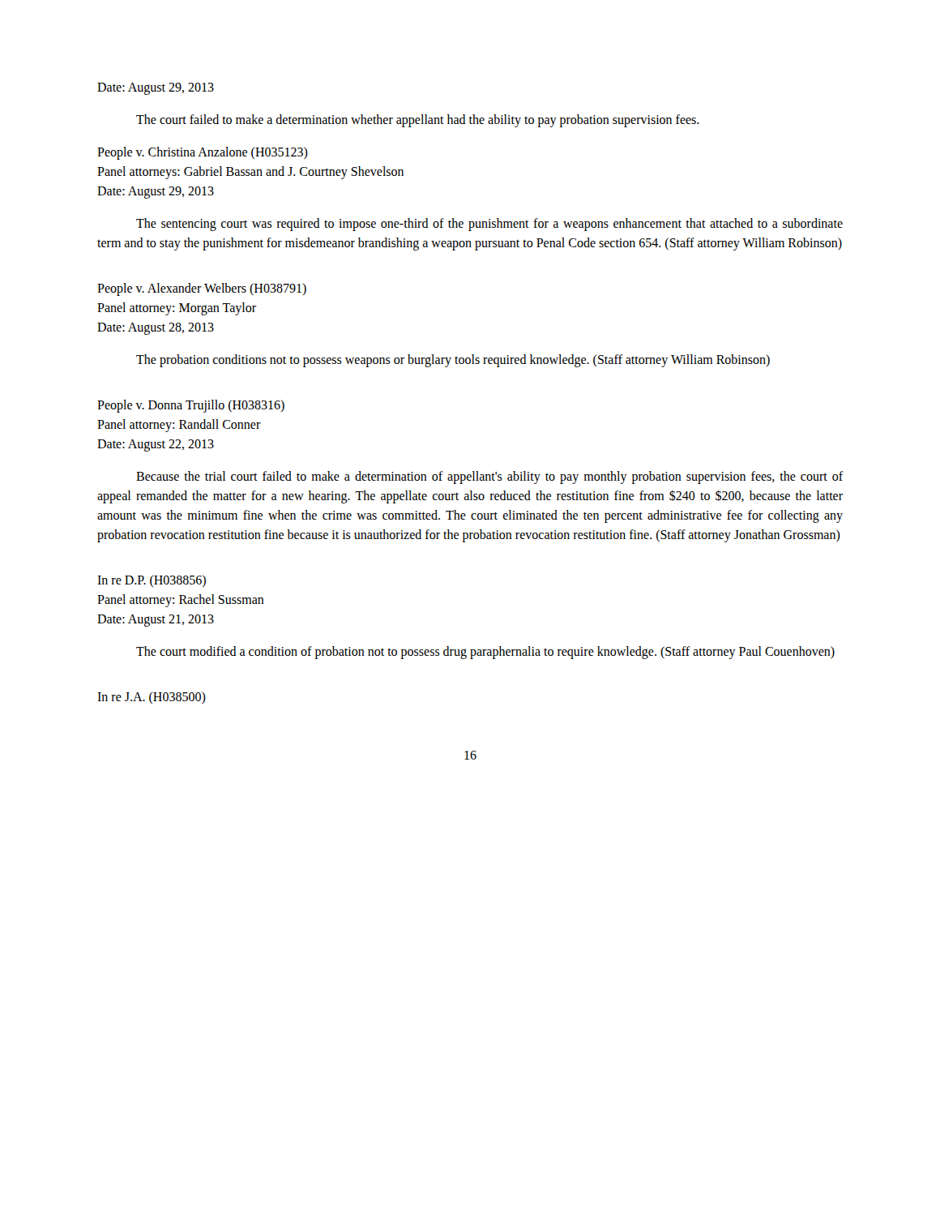Date: August 29, 2013
The court failed to make a determination whether appellant had the ability to pay probation supervision fees.
People v. Christina Anzalone (H035123)
Panel attorneys: Gabriel Bassan and J. Courtney Shevelson
Date: August 29, 2013
The sentencing court was required to impose one-third of the punishment for a weapons enhancement that attached to a subordinate term and to stay the punishment for misdemeanor brandishing a weapon pursuant to Penal Code section 654. (Staff attorney William Robinson)
People v. Alexander Welbers (H038791)
Panel attorney: Morgan Taylor
Date: August 28, 2013
The probation conditions not to possess weapons or burglary tools required knowledge. (Staff attorney William Robinson)
People v. Donna Trujillo (H038316)
Panel attorney: Randall Conner
Date: August 22, 2013
Because the trial court failed to make a determination of appellant's ability to pay monthly probation supervision fees, the court of appeal remanded the matter for a new hearing. The appellate court also reduced the restitution fine from $240 to $200, because the latter amount was the minimum fine when the crime was committed. The court eliminated the ten percent administrative fee for collecting any probation revocation restitution fine because it is unauthorized for the probation revocation restitution fine. (Staff attorney Jonathan Grossman)
In re D.P. (H038856)
Panel attorney: Rachel Sussman
Date: August 21, 2013
The court modified a condition of probation not to possess drug paraphernalia to require knowledge. (Staff attorney Paul Couenhoven)
In re J.A. (H038500)
16